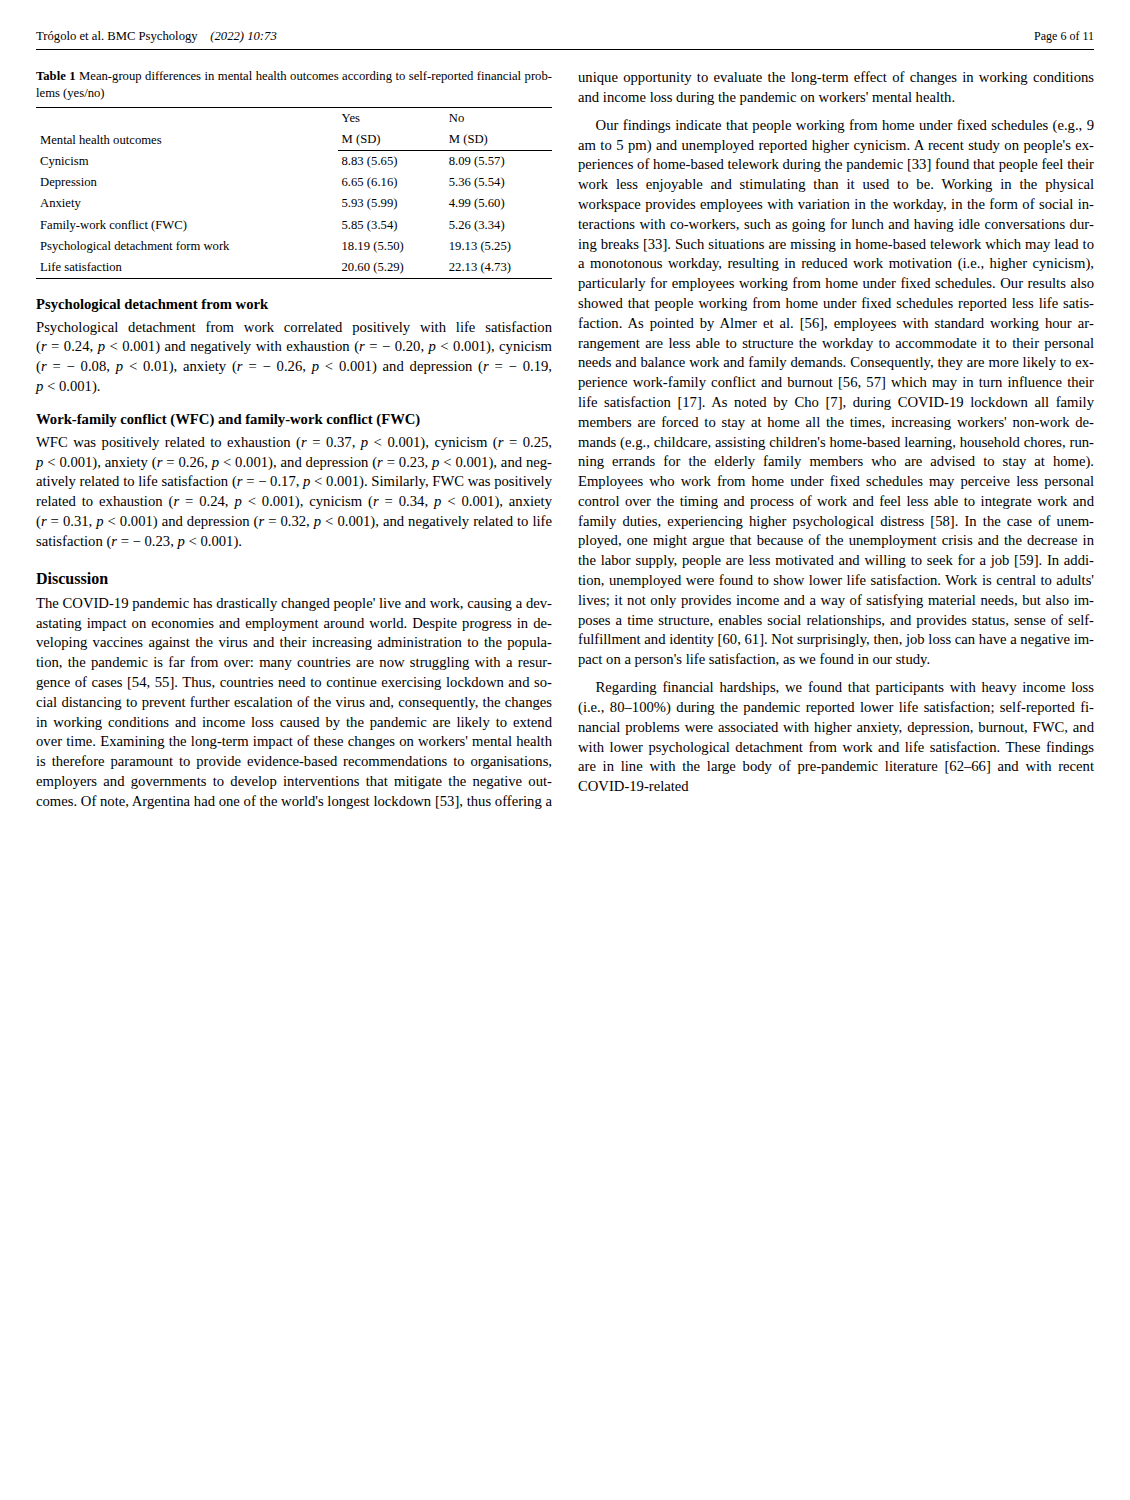Trógolo et al. BMC Psychology (2022) 10:73
Page 6 of 11
Table 1 Mean-group differences in mental health outcomes according to self-reported financial problems (yes/no)
| Mental health outcomes | Yes | No |
| --- | --- | --- |
| M (SD) | M (SD) |
| Cynicism | 8.83 (5.65) | 8.09 (5.57) |
| Depression | 6.65 (6.16) | 5.36 (5.54) |
| Anxiety | 5.93 (5.99) | 4.99 (5.60) |
| Family-work conflict (FWC) | 5.85 (3.54) | 5.26 (3.34) |
| Psychological detachment form work | 18.19 (5.50) | 19.13 (5.25) |
| Life satisfaction | 20.60 (5.29) | 22.13 (4.73) |
Psychological detachment from work
Psychological detachment from work correlated positively with life satisfaction (r = 0.24, p < 0.001) and negatively with exhaustion (r = − 0.20, p < 0.001), cynicism (r = − 0.08, p < 0.01), anxiety (r = − 0.26, p < 0.001) and depression (r = − 0.19, p < 0.001).
Work-family conflict (WFC) and family-work conflict (FWC)
WFC was positively related to exhaustion (r = 0.37, p < 0.001), cynicism (r = 0.25, p < 0.001), anxiety (r = 0.26, p < 0.001), and depression (r = 0.23, p < 0.001), and negatively related to life satisfaction (r = − 0.17, p < 0.001). Similarly, FWC was positively related to exhaustion (r = 0.24, p < 0.001), cynicism (r = 0.34, p < 0.001), anxiety (r = 0.31, p < 0.001) and depression (r = 0.32, p < 0.001), and negatively related to life satisfaction (r = − 0.23, p < 0.001).
Discussion
The COVID-19 pandemic has drastically changed people' live and work, causing a devastating impact on economies and employment around world. Despite progress in developing vaccines against the virus and their increasing administration to the population, the pandemic is far from over: many countries are now struggling with a resurgence of cases [54, 55]. Thus, countries need to continue exercising lockdown and social distancing to prevent further escalation of the virus and, consequently, the changes in working conditions and income loss caused by the pandemic are likely to extend over time. Examining the long-term impact of these changes on workers' mental health is therefore paramount to provide evidence-based recommendations to organisations, employers and governments to develop interventions that mitigate the negative outcomes. Of note, Argentina had one of the world's longest lockdown [53], thus offering a unique opportunity to evaluate the long-term effect of changes in working conditions and income loss during the pandemic on workers' mental health.
Our findings indicate that people working from home under fixed schedules (e.g., 9 am to 5 pm) and unemployed reported higher cynicism. A recent study on people's experiences of home-based telework during the pandemic [33] found that people feel their work less enjoyable and stimulating than it used to be. Working in the physical workspace provides employees with variation in the workday, in the form of social interactions with co-workers, such as going for lunch and having idle conversations during breaks [33]. Such situations are missing in home-based telework which may lead to a monotonous workday, resulting in reduced work motivation (i.e., higher cynicism), particularly for employees working from home under fixed schedules. Our results also showed that people working from home under fixed schedules reported less life satisfaction. As pointed by Almer et al. [56], employees with standard working hour arrangement are less able to structure the workday to accommodate it to their personal needs and balance work and family demands. Consequently, they are more likely to experience work-family conflict and burnout [56, 57] which may in turn influence their life satisfaction [17]. As noted by Cho [7], during COVID-19 lockdown all family members are forced to stay at home all the times, increasing workers' non-work demands (e.g., childcare, assisting children's home-based learning, household chores, running errands for the elderly family members who are advised to stay at home). Employees who work from home under fixed schedules may perceive less personal control over the timing and process of work and feel less able to integrate work and family duties, experiencing higher psychological distress [58]. In the case of unemployed, one might argue that because of the unemployment crisis and the decrease in the labor supply, people are less motivated and willing to seek for a job [59]. In addition, unemployed were found to show lower life satisfaction. Work is central to adults' lives; it not only provides income and a way of satisfying material needs, but also imposes a time structure, enables social relationships, and provides status, sense of self-fulfillment and identity [60, 61]. Not surprisingly, then, job loss can have a negative impact on a person's life satisfaction, as we found in our study.
Regarding financial hardships, we found that participants with heavy income loss (i.e., 80–100%) during the pandemic reported lower life satisfaction; self-reported financial problems were associated with higher anxiety, depression, burnout, FWC, and with lower psychological detachment from work and life satisfaction. These findings are in line with the large body of pre-pandemic literature [62–66] and with recent COVID-19-related